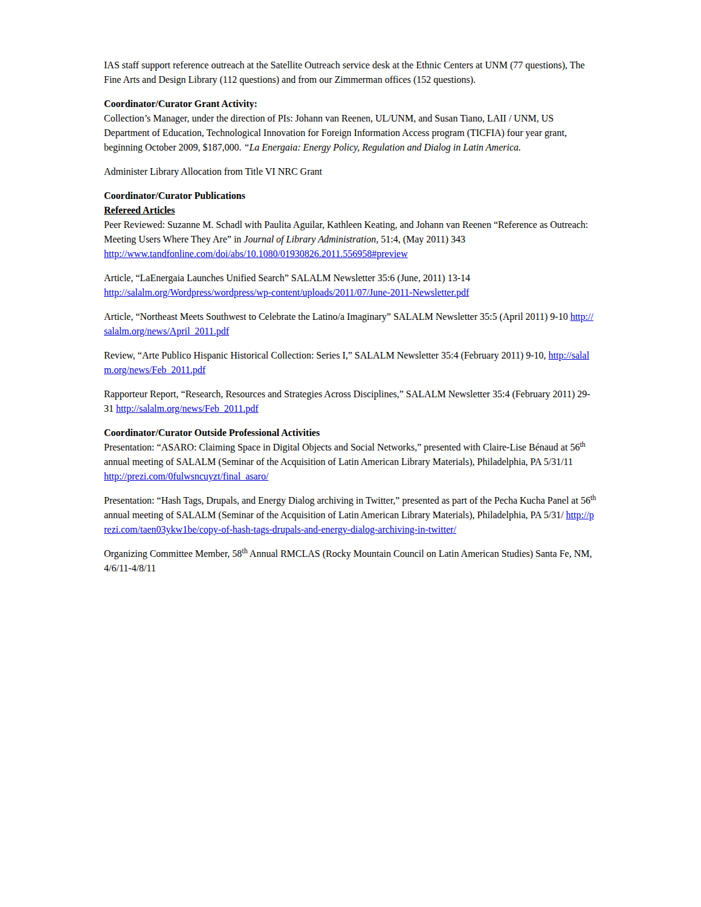IAS staff support reference outreach at the Satellite Outreach service desk at the Ethnic Centers at UNM (77 questions), The Fine Arts and Design Library (112 questions) and from our Zimmerman offices (152 questions).
Coordinator/Curator Grant Activity:
Collection’s Manager, under the direction of PIs: Johann van Reenen, UL/UNM, and Susan Tiano, LAII / UNM, US Department of Education, Technological Innovation for Foreign Information Access program (TICFIA) four year grant, beginning October 2009, $187,000. “La Energaia: Energy Policy, Regulation and Dialog in Latin America.
Administer Library Allocation from Title VI NRC Grant
Coordinator/Curator Publications
Refereed Articles
Peer Reviewed: Suzanne M. Schadl with Paulita Aguilar, Kathleen Keating, and Johann van Reenen “Reference as Outreach: Meeting Users Where They Are” in Journal of Library Administration, 51:4, (May 2011) 343
http://www.tandfonline.com/doi/abs/10.1080/01930826.2011.556958#preview
Article, “LaEnergaia Launches Unified Search” SALALM Newsletter 35:6 (June, 2011) 13-14
http://salalm.org/Wordpress/wordpress/wp-content/uploads/2011/07/June-2011-Newsletter.pdf
Article, “Northeast Meets Southwest to Celebrate the Latino/a Imaginary” SALALM Newsletter 35:5 (April 2011) 9-10 http://salalm.org/news/April_2011.pdf
Review, “Arte Publico Hispanic Historical Collection: Series I,” SALALM Newsletter 35:4 (February 2011) 9-10, http://salalm.org/news/Feb_2011.pdf
Rapporteur Report, “Research, Resources and Strategies Across Disciplines,” SALALM Newsletter 35:4 (February 2011) 29-31 http://salalm.org/news/Feb_2011.pdf
Coordinator/Curator Outside Professional Activities
Presentation: “ASARO: Claiming Space in Digital Objects and Social Networks,” presented with Claire-Lise Bénaud at 56th annual meeting of SALALM (Seminar of the Acquisition of Latin American Library Materials), Philadelphia, PA 5/31/11
http://prezi.com/0fulwsncuyzt/final_asaro/
Presentation: “Hash Tags, Drupals, and Energy Dialog archiving in Twitter,” presented as part of the Pecha Kucha Panel at 56th annual meeting of SALALM (Seminar of the Acquisition of Latin American Library Materials), Philadelphia, PA 5/31/ http://prezi.com/taen03ykw1be/copy-of-hash-tags-drupals-and-energy-dialog-archiving-in-twitter/
Organizing Committee Member, 58th Annual RMCLAS (Rocky Mountain Council on Latin American Studies) Santa Fe, NM, 4/6/11-4/8/11